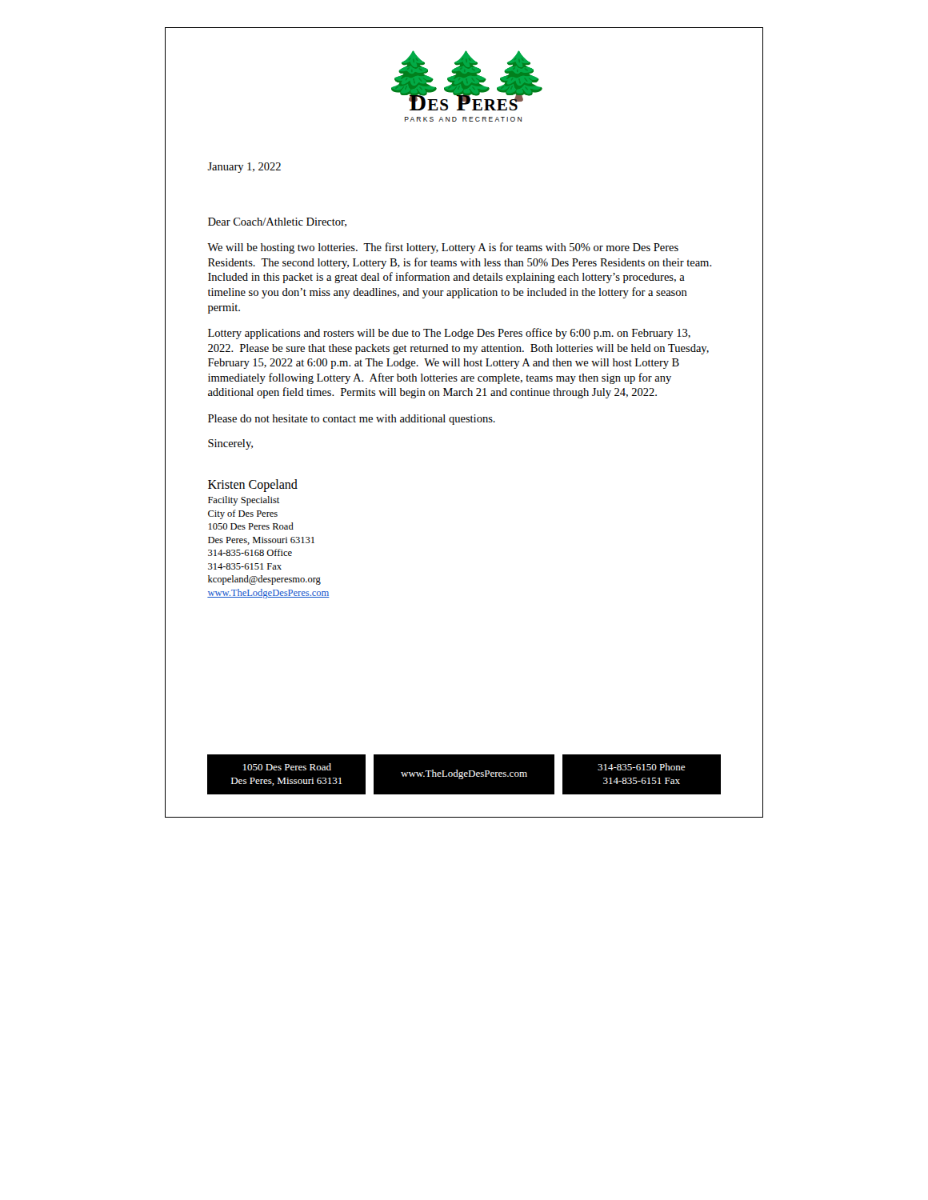🌲🌲🌲
Des Peres
PARKS AND RECREATION
January 1, 2022
Dear Coach/Athletic Director,
We will be hosting two lotteries. The first lottery, Lottery A is for teams with 50% or more Des Peres Residents. The second lottery, Lottery B, is for teams with less than 50% Des Peres Residents on their team. Included in this packet is a great deal of information and details explaining each lottery’s procedures, a timeline so you don’t miss any deadlines, and your application to be included in the lottery for a season permit.
Lottery applications and rosters will be due to The Lodge Des Peres office by 6:00 p.m. on February 13, 2022. Please be sure that these packets get returned to my attention. Both lotteries will be held on Tuesday, February 15, 2022 at 6:00 p.m. at The Lodge. We will host Lottery A and then we will host Lottery B immediately following Lottery A. After both lotteries are complete, teams may then sign up for any additional open field times. Permits will begin on March 21 and continue through July 24, 2022.
Please do not hesitate to contact me with additional questions.
Sincerely,
Kristen Copeland
Facility Specialist
City of Des Peres
1050 Des Peres Road
Des Peres, Missouri 63131
314-835-6168 Office
314-835-6151 Fax
kcopeland@desperesmo.org
www.TheLodgeDesPeres.com
1050 Des Peres Road
Des Peres, Missouri 63131
www.TheLodgeDesPeres.com
314-835-6150 Phone
314-835-6151 Fax